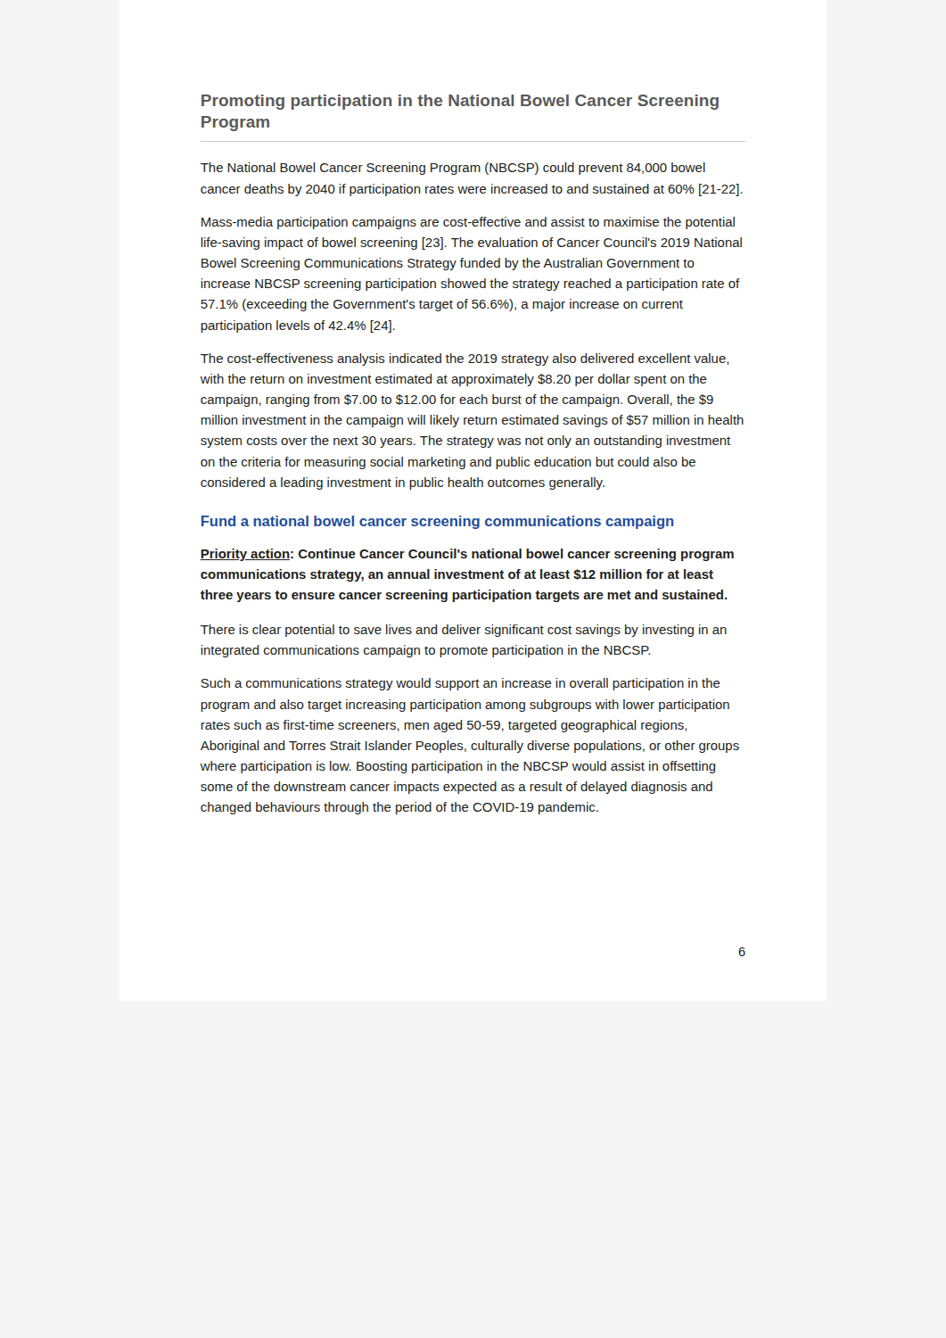Promoting participation in the National Bowel Cancer Screening Program
The National Bowel Cancer Screening Program (NBCSP) could prevent 84,000 bowel cancer deaths by 2040 if participation rates were increased to and sustained at 60% [21-22].
Mass-media participation campaigns are cost-effective and assist to maximise the potential life-saving impact of bowel screening [23]. The evaluation of Cancer Council's 2019 National Bowel Screening Communications Strategy funded by the Australian Government to increase NBCSP screening participation showed the strategy reached a participation rate of 57.1% (exceeding the Government's target of 56.6%), a major increase on current participation levels of 42.4% [24].
The cost-effectiveness analysis indicated the 2019 strategy also delivered excellent value, with the return on investment estimated at approximately $8.20 per dollar spent on the campaign, ranging from $7.00 to $12.00 for each burst of the campaign. Overall, the $9 million investment in the campaign will likely return estimated savings of $57 million in health system costs over the next 30 years. The strategy was not only an outstanding investment on the criteria for measuring social marketing and public education but could also be considered a leading investment in public health outcomes generally.
Fund a national bowel cancer screening communications campaign
Priority action: Continue Cancer Council's national bowel cancer screening program communications strategy, an annual investment of at least $12 million for at least three years to ensure cancer screening participation targets are met and sustained.
There is clear potential to save lives and deliver significant cost savings by investing in an integrated communications campaign to promote participation in the NBCSP.
Such a communications strategy would support an increase in overall participation in the program and also target increasing participation among subgroups with lower participation rates such as first-time screeners, men aged 50-59, targeted geographical regions, Aboriginal and Torres Strait Islander Peoples, culturally diverse populations, or other groups where participation is low. Boosting participation in the NBCSP would assist in offsetting some of the downstream cancer impacts expected as a result of delayed diagnosis and changed behaviours through the period of the COVID-19 pandemic.
6